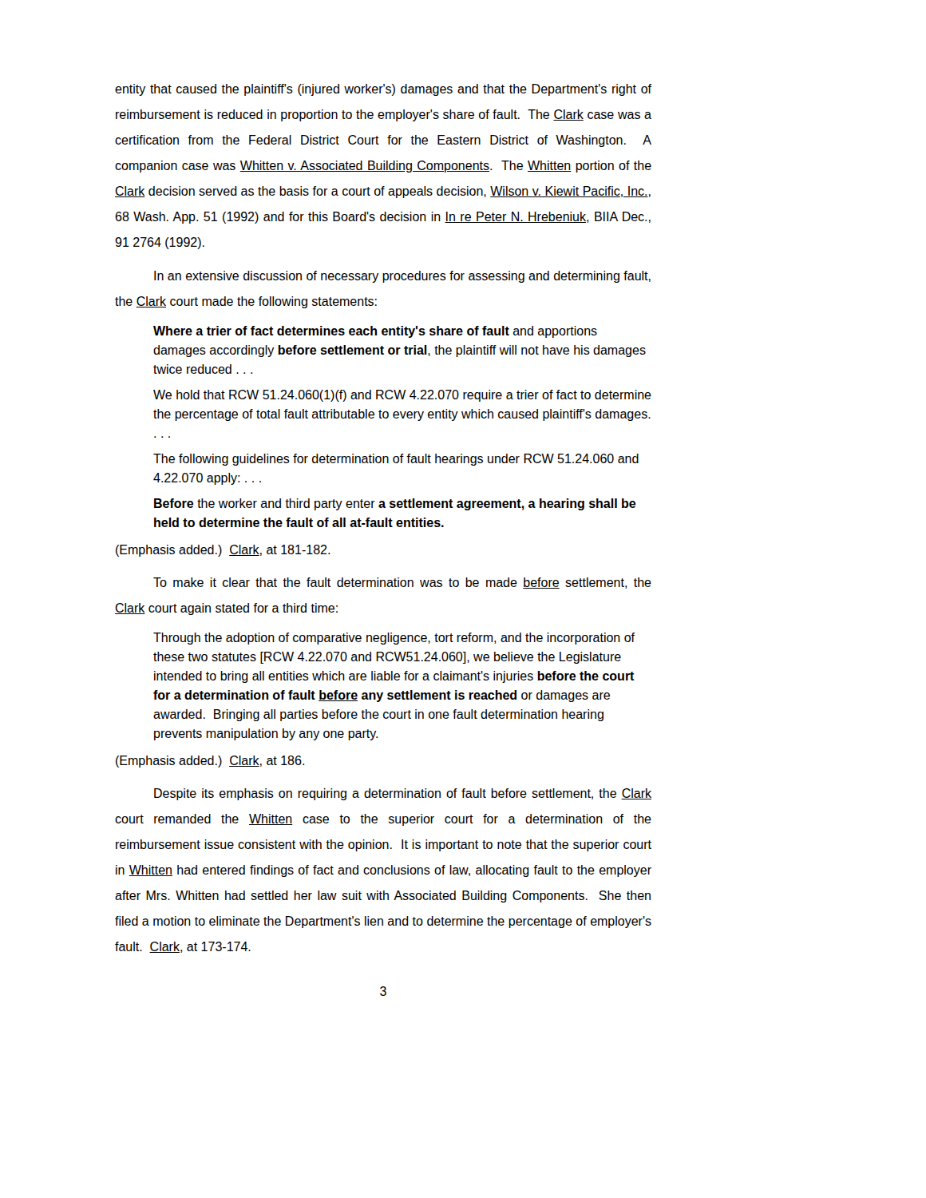entity that caused the plaintiff's (injured worker's) damages and that the Department's right of reimbursement is reduced in proportion to the employer's share of fault. The Clark case was a certification from the Federal District Court for the Eastern District of Washington. A companion case was Whitten v. Associated Building Components. The Whitten portion of the Clark decision served as the basis for a court of appeals decision, Wilson v. Kiewit Pacific, Inc., 68 Wash. App. 51 (1992) and for this Board's decision in In re Peter N. Hrebeniuk, BIIA Dec., 91 2764 (1992).
In an extensive discussion of necessary procedures for assessing and determining fault, the Clark court made the following statements:
Where a trier of fact determines each entity's share of fault and apportions damages accordingly before settlement or trial, the plaintiff will not have his damages twice reduced . . .
We hold that RCW 51.24.060(1)(f) and RCW 4.22.070 require a trier of fact to determine the percentage of total fault attributable to every entity which caused plaintiff's damages. . . .
The following guidelines for determination of fault hearings under RCW 51.24.060 and 4.22.070 apply: . . .
Before the worker and third party enter a settlement agreement, a hearing shall be held to determine the fault of all at-fault entities.
(Emphasis added.) Clark, at 181-182.
To make it clear that the fault determination was to be made before settlement, the Clark court again stated for a third time:
Through the adoption of comparative negligence, tort reform, and the incorporation of these two statutes [RCW 4.22.070 and RCW51.24.060], we believe the Legislature intended to bring all entities which are liable for a claimant's injuries before the court for a determination of fault before any settlement is reached or damages are awarded. Bringing all parties before the court in one fault determination hearing prevents manipulation by any one party.
(Emphasis added.) Clark, at 186.
Despite its emphasis on requiring a determination of fault before settlement, the Clark court remanded the Whitten case to the superior court for a determination of the reimbursement issue consistent with the opinion. It is important to note that the superior court in Whitten had entered findings of fact and conclusions of law, allocating fault to the employer after Mrs. Whitten had settled her law suit with Associated Building Components. She then filed a motion to eliminate the Department's lien and to determine the percentage of employer's fault. Clark, at 173-174.
3